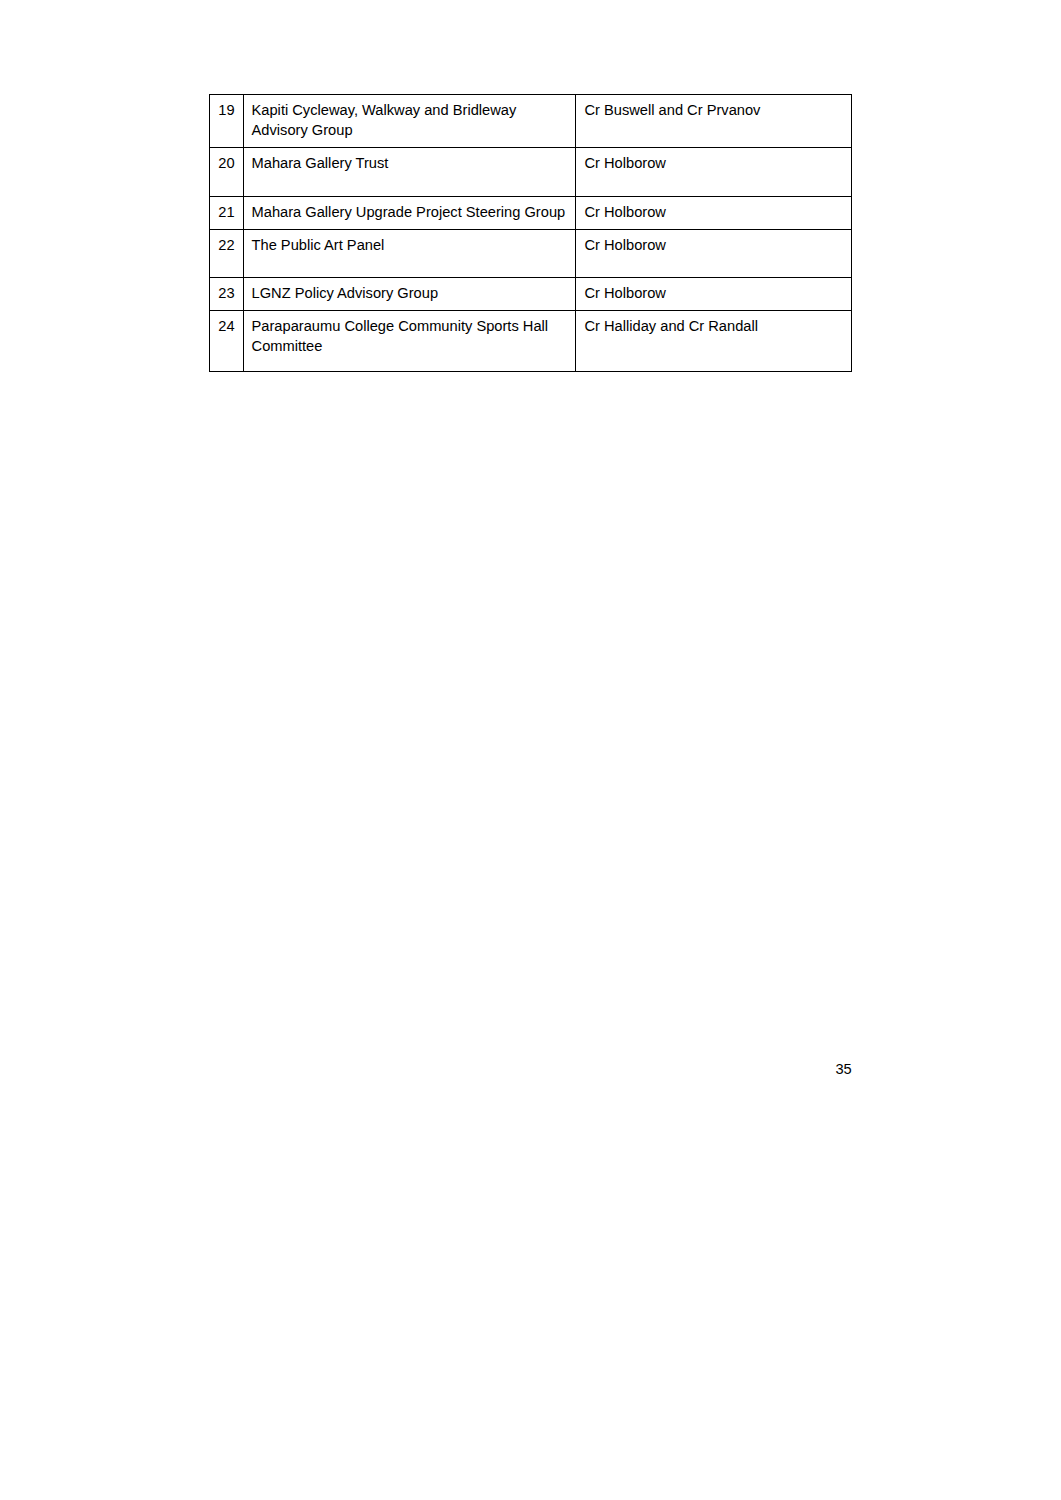| 19 | Kapiti Cycleway, Walkway and Bridleway Advisory Group | Cr Buswell and Cr Prvanov |
| 20 | Mahara Gallery Trust | Cr Holborow |
| 21 | Mahara Gallery Upgrade Project Steering Group | Cr Holborow |
| 22 | The Public Art Panel | Cr Holborow |
| 23 | LGNZ Policy Advisory Group | Cr Holborow |
| 24 | Paraparaumu College Community Sports Hall Committee | Cr Halliday and Cr Randall |
35